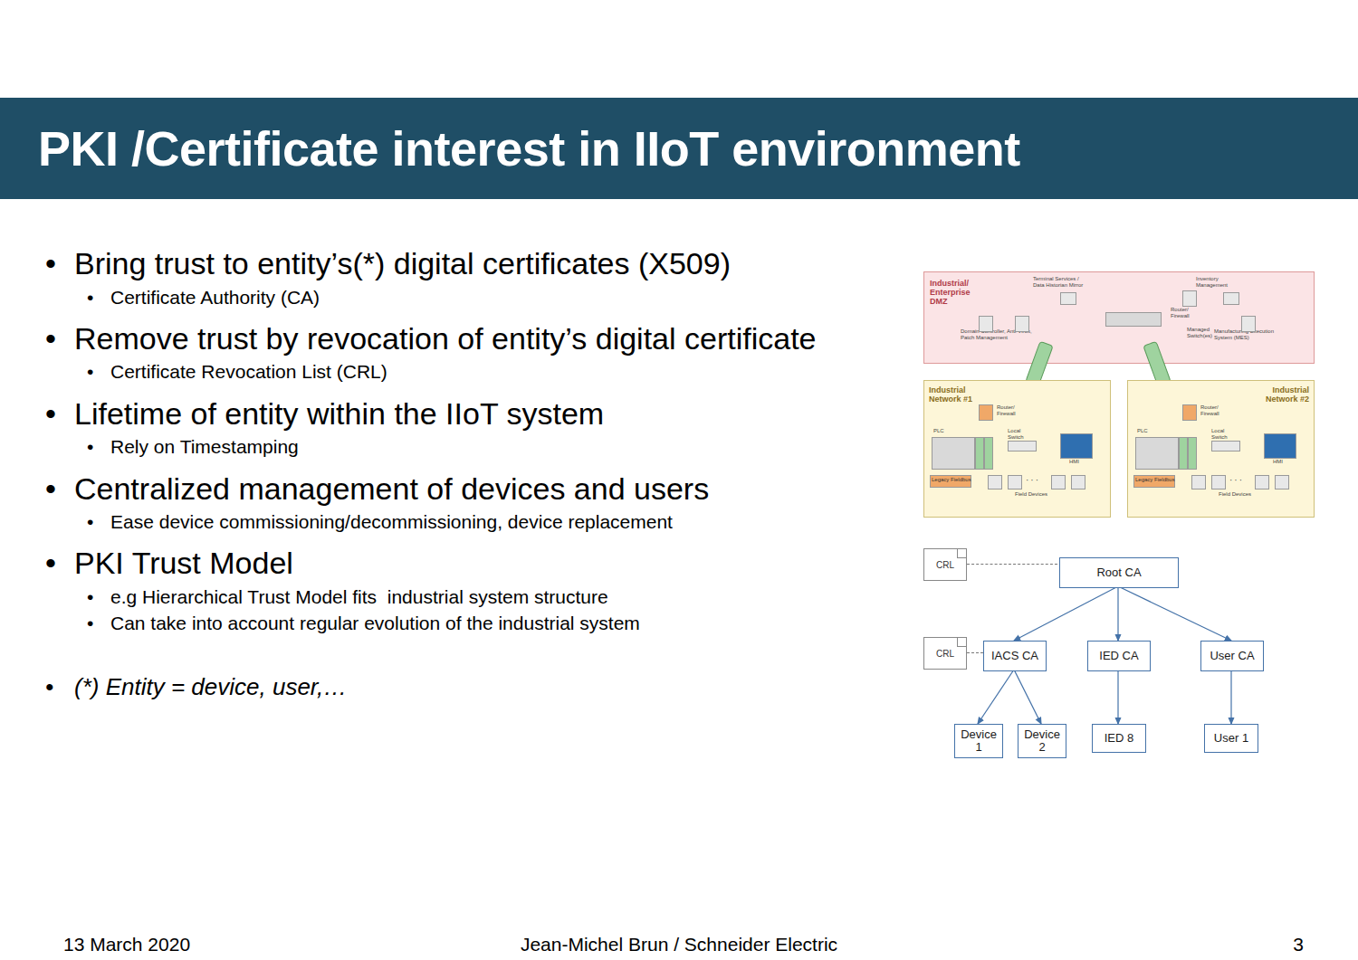PKI /Certificate interest in IIoT environment
Bring trust to entity’s(*) digital certificates (X509)
Certificate Authority (CA)
Remove trust by revocation of entity’s digital certificate
Certificate Revocation List (CRL)
Lifetime of entity within the IIoT system
Rely on Timestamping
Centralized management of devices and users
Ease device commissioning/decommissioning, device replacement
PKI Trust Model
e.g Hierarchical Trust Model fits industrial system structure
Can take into account regular evolution of the industrial system
(*) Entity = device, user,…
Industrial/
Enterprise
DMZ
Terminal Services /
Data Historian Mirror
Inventory
Management
Router/
Firewall
Managed
Switch(es)
Domain Controller, Anti-Virus,
Patch Management
Manufacturing Execution
System (MES)
Industrial
Network #1
Router/
Firewall
PLC
Local
Switch
HMI
Legacy Fieldbus
···
Field Devices
Industrial
Network #2
Router/
Firewall
PLC
Local
Switch
HMI
Legacy Fieldbus
···
Field Devices
CRL
CRL
Root CA
IACS CA
IED CA
User CA
Device
1
Device
2
IED 8
User 1
13 March 2020 Jean-Michel Brun / Schneider Electric 3